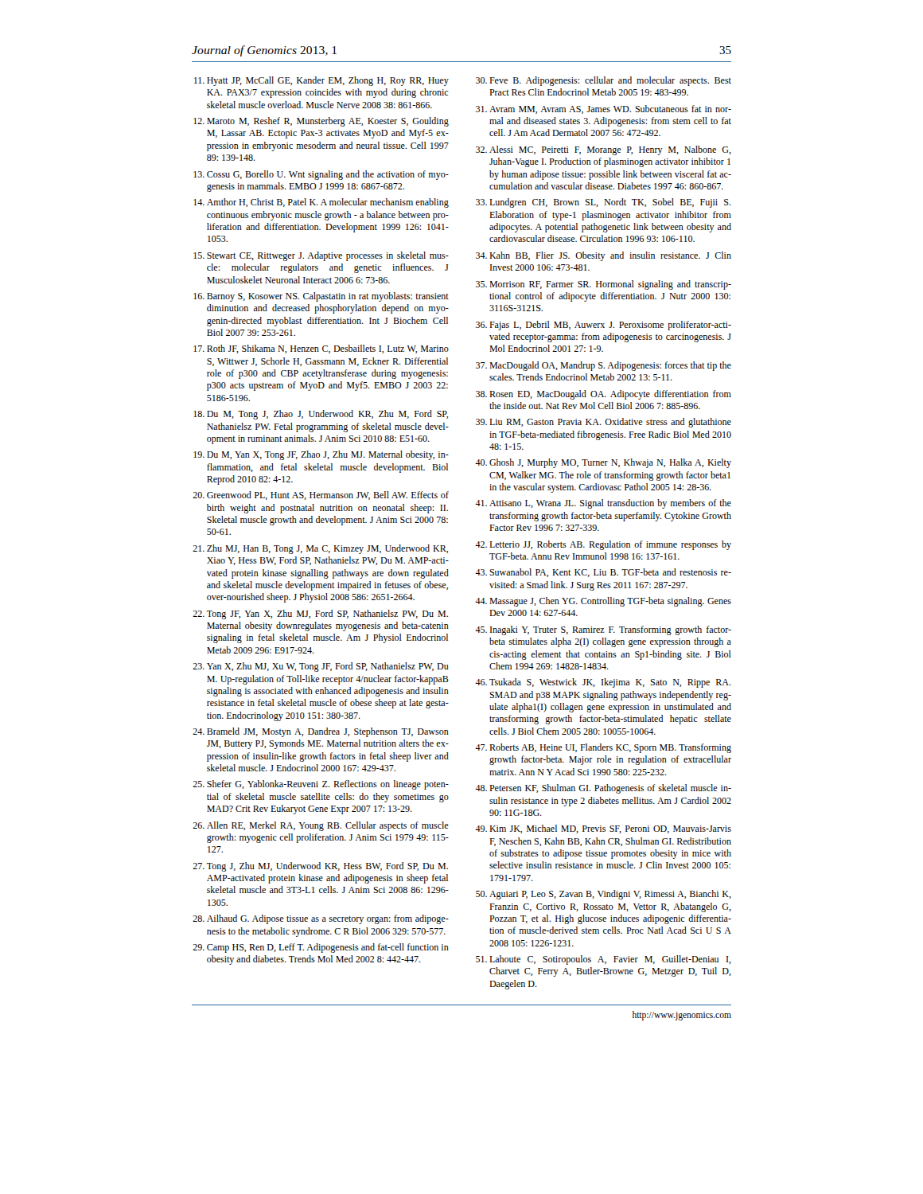Journal of Genomics 2013, 1
35
11. Hyatt JP, McCall GE, Kander EM, Zhong H, Roy RR, Huey KA. PAX3/7 expression coincides with myod during chronic skeletal muscle overload. Muscle Nerve 2008 38: 861-866.
12. Maroto M, Reshef R, Munsterberg AE, Koester S, Goulding M, Lassar AB. Ectopic Pax-3 activates MyoD and Myf-5 expression in embryonic mesoderm and neural tissue. Cell 1997 89: 139-148.
13. Cossu G, Borello U. Wnt signaling and the activation of myogenesis in mammals. EMBO J 1999 18: 6867-6872.
14. Amthor H, Christ B, Patel K. A molecular mechanism enabling continuous embryonic muscle growth - a balance between proliferation and differentiation. Development 1999 126: 1041-1053.
15. Stewart CE, Rittweger J. Adaptive processes in skeletal muscle: molecular regulators and genetic influences. J Musculoskelet Neuronal Interact 2006 6: 73-86.
16. Barnoy S, Kosower NS. Calpastatin in rat myoblasts: transient diminution and decreased phosphorylation depend on myogenin-directed myoblast differentiation. Int J Biochem Cell Biol 2007 39: 253-261.
17. Roth JF, Shikama N, Henzen C, Desbaillets I, Lutz W, Marino S, Wittwer J, Schorle H, Gassmann M, Eckner R. Differential role of p300 and CBP acetyltransferase during myogenesis: p300 acts upstream of MyoD and Myf5. EMBO J 2003 22: 5186-5196.
18. Du M, Tong J, Zhao J, Underwood KR, Zhu M, Ford SP, Nathanielsz PW. Fetal programming of skeletal muscle development in ruminant animals. J Anim Sci 2010 88: E51-60.
19. Du M, Yan X, Tong JF, Zhao J, Zhu MJ. Maternal obesity, inflammation, and fetal skeletal muscle development. Biol Reprod 2010 82: 4-12.
20. Greenwood PL, Hunt AS, Hermanson JW, Bell AW. Effects of birth weight and postnatal nutrition on neonatal sheep: II. Skeletal muscle growth and development. J Anim Sci 2000 78: 50-61.
21. Zhu MJ, Han B, Tong J, Ma C, Kimzey JM, Underwood KR, Xiao Y, Hess BW, Ford SP, Nathanielsz PW, Du M. AMP-activated protein kinase signalling pathways are down regulated and skeletal muscle development impaired in fetuses of obese, over-nourished sheep. J Physiol 2008 586: 2651-2664.
22. Tong JF, Yan X, Zhu MJ, Ford SP, Nathanielsz PW, Du M. Maternal obesity downregulates myogenesis and beta-catenin signaling in fetal skeletal muscle. Am J Physiol Endocrinol Metab 2009 296: E917-924.
23. Yan X, Zhu MJ, Xu W, Tong JF, Ford SP, Nathanielsz PW, Du M. Up-regulation of Toll-like receptor 4/nuclear factor-kappaB signaling is associated with enhanced adipogenesis and insulin resistance in fetal skeletal muscle of obese sheep at late gestation. Endocrinology 2010 151: 380-387.
24. Brameld JM, Mostyn A, Dandrea J, Stephenson TJ, Dawson JM, Buttery PJ, Symonds ME. Maternal nutrition alters the expression of insulin-like growth factors in fetal sheep liver and skeletal muscle. J Endocrinol 2000 167: 429-437.
25. Shefer G, Yablonka-Reuveni Z. Reflections on lineage potential of skeletal muscle satellite cells: do they sometimes go MAD? Crit Rev Eukaryot Gene Expr 2007 17: 13-29.
26. Allen RE, Merkel RA, Young RB. Cellular aspects of muscle growth: myogenic cell proliferation. J Anim Sci 1979 49: 115-127.
27. Tong J, Zhu MJ, Underwood KR, Hess BW, Ford SP, Du M. AMP-activated protein kinase and adipogenesis in sheep fetal skeletal muscle and 3T3-L1 cells. J Anim Sci 2008 86: 1296-1305.
28. Ailhaud G. Adipose tissue as a secretory organ: from adipogenesis to the metabolic syndrome. C R Biol 2006 329: 570-577.
29. Camp HS, Ren D, Leff T. Adipogenesis and fat-cell function in obesity and diabetes. Trends Mol Med 2002 8: 442-447.
30. Feve B. Adipogenesis: cellular and molecular aspects. Best Pract Res Clin Endocrinol Metab 2005 19: 483-499.
31. Avram MM, Avram AS, James WD. Subcutaneous fat in normal and diseased states 3. Adipogenesis: from stem cell to fat cell. J Am Acad Dermatol 2007 56: 472-492.
32. Alessi MC, Peiretti F, Morange P, Henry M, Nalbone G, Juhan-Vague I. Production of plasminogen activator inhibitor 1 by human adipose tissue: possible link between visceral fat accumulation and vascular disease. Diabetes 1997 46: 860-867.
33. Lundgren CH, Brown SL, Nordt TK, Sobel BE, Fujii S. Elaboration of type-1 plasminogen activator inhibitor from adipocytes. A potential pathogenetic link between obesity and cardiovascular disease. Circulation 1996 93: 106-110.
34. Kahn BB, Flier JS. Obesity and insulin resistance. J Clin Invest 2000 106: 473-481.
35. Morrison RF, Farmer SR. Hormonal signaling and transcriptional control of adipocyte differentiation. J Nutr 2000 130: 3116S-3121S.
36. Fajas L, Debril MB, Auwerx J. Peroxisome proliferator-activated receptor-gamma: from adipogenesis to carcinogenesis. J Mol Endocrinol 2001 27: 1-9.
37. MacDougald OA, Mandrup S. Adipogenesis: forces that tip the scales. Trends Endocrinol Metab 2002 13: 5-11.
38. Rosen ED, MacDougald OA. Adipocyte differentiation from the inside out. Nat Rev Mol Cell Biol 2006 7: 885-896.
39. Liu RM, Gaston Pravia KA. Oxidative stress and glutathione in TGF-beta-mediated fibrogenesis. Free Radic Biol Med 2010 48: 1-15.
40. Ghosh J, Murphy MO, Turner N, Khwaja N, Halka A, Kielty CM, Walker MG. The role of transforming growth factor beta1 in the vascular system. Cardiovasc Pathol 2005 14: 28-36.
41. Attisano L, Wrana JL. Signal transduction by members of the transforming growth factor-beta superfamily. Cytokine Growth Factor Rev 1996 7: 327-339.
42. Letterio JJ, Roberts AB. Regulation of immune responses by TGF-beta. Annu Rev Immunol 1998 16: 137-161.
43. Suwanabol PA, Kent KC, Liu B. TGF-beta and restenosis revisited: a Smad link. J Surg Res 2011 167: 287-297.
44. Massague J, Chen YG. Controlling TGF-beta signaling. Genes Dev 2000 14: 627-644.
45. Inagaki Y, Truter S, Ramirez F. Transforming growth factor-beta stimulates alpha 2(I) collagen gene expression through a cis-acting element that contains an Sp1-binding site. J Biol Chem 1994 269: 14828-14834.
46. Tsukada S, Westwick JK, Ikejima K, Sato N, Rippe RA. SMAD and p38 MAPK signaling pathways independently regulate alpha1(I) collagen gene expression in unstimulated and transforming growth factor-beta-stimulated hepatic stellate cells. J Biol Chem 2005 280: 10055-10064.
47. Roberts AB, Heine UI, Flanders KC, Sporn MB. Transforming growth factor-beta. Major role in regulation of extracellular matrix. Ann N Y Acad Sci 1990 580: 225-232.
48. Petersen KF, Shulman GI. Pathogenesis of skeletal muscle insulin resistance in type 2 diabetes mellitus. Am J Cardiol 2002 90: 11G-18G.
49. Kim JK, Michael MD, Previs SF, Peroni OD, Mauvais-Jarvis F, Neschen S, Kahn BB, Kahn CR, Shulman GI. Redistribution of substrates to adipose tissue promotes obesity in mice with selective insulin resistance in muscle. J Clin Invest 2000 105: 1791-1797.
50. Aguiari P, Leo S, Zavan B, Vindigni V, Rimessi A, Bianchi K, Franzin C, Cortivo R, Rossato M, Vettor R, Abatangelo G, Pozzan T, et al. High glucose induces adipogenic differentiation of muscle-derived stem cells. Proc Natl Acad Sci U S A 2008 105: 1226-1231.
51. Lahoute C, Sotiropoulos A, Favier M, Guillet-Deniau I, Charvet C, Ferry A, Butler-Browne G, Metzger D, Tuil D, Daegelen D.
http://www.jgenomics.com